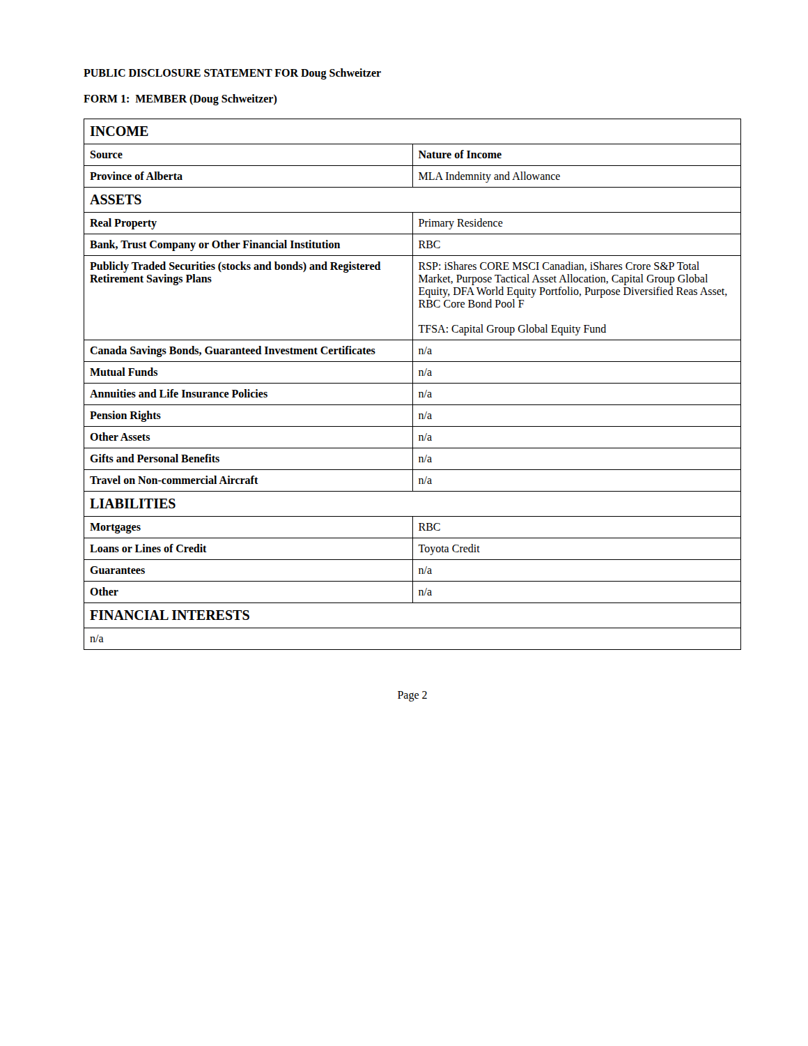PUBLIC DISCLOSURE STATEMENT FOR Doug Schweitzer
FORM 1: MEMBER (Doug Schweitzer)
| INCOME |
| Source | Nature of Income |
| Province of Alberta | MLA Indemnity and Allowance |
| ASSETS |
| Real Property | Primary Residence |
| Bank, Trust Company or Other Financial Institution | RBC |
| Publicly Traded Securities (stocks and bonds) and Registered Retirement Savings Plans | RSP: iShares CORE MSCI Canadian, iShares Crore S&P Total Market, Purpose Tactical Asset Allocation, Capital Group Global Equity, DFA World Equity Portfolio, Purpose Diversified Reas Asset, RBC Core Bond Pool F TFSA: Capital Group Global Equity Fund |
| Canada Savings Bonds, Guaranteed Investment Certificates | n/a |
| Mutual Funds | n/a |
| Annuities and Life Insurance Policies | n/a |
| Pension Rights | n/a |
| Other Assets | n/a |
| Gifts and Personal Benefits | n/a |
| Travel on Non-commercial Aircraft | n/a |
| LIABILITIES |
| Mortgages | RBC |
| Loans or Lines of Credit | Toyota Credit |
| Guarantees | n/a |
| Other | n/a |
| FINANCIAL INTERESTS |
| n/a |
Page 2